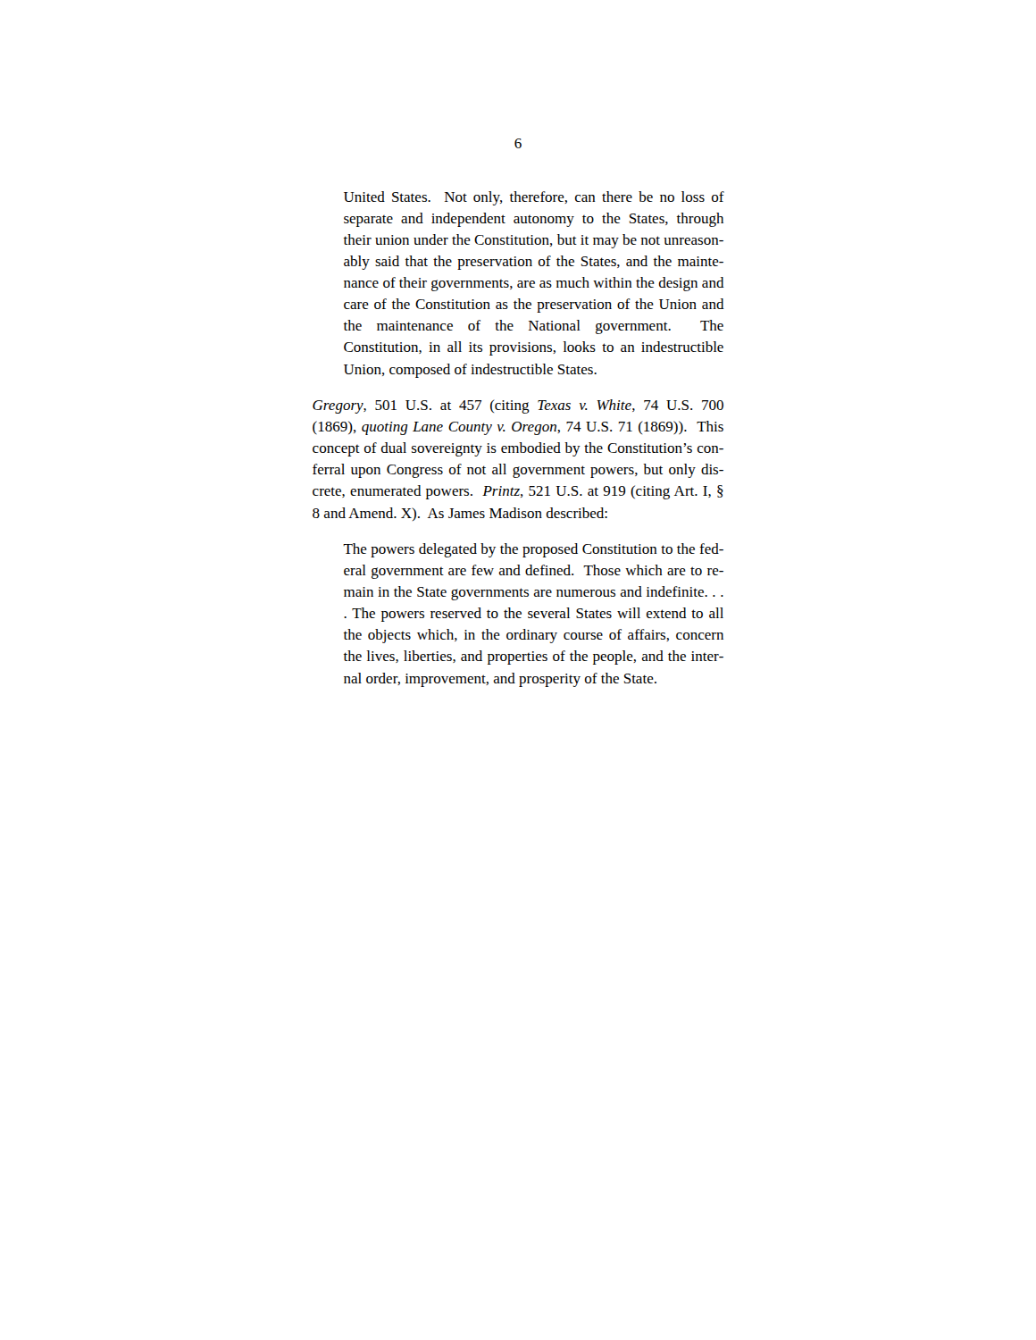6
United States. Not only, therefore, can there be no loss of separate and independent autonomy to the States, through their union under the Constitution, but it may be not unreasonably said that the preservation of the States, and the maintenance of their governments, are as much within the design and care of the Constitution as the preservation of the Union and the maintenance of the National government. The Constitution, in all its provisions, looks to an indestructible Union, composed of indestructible States.
Gregory, 501 U.S. at 457 (citing Texas v. White, 74 U.S. 700 (1869), quoting Lane County v. Oregon, 74 U.S. 71 (1869)). This concept of dual sovereignty is embodied by the Constitution’s conferral upon Congress of not all government powers, but only discrete, enumerated powers. Printz, 521 U.S. at 919 (citing Art. I, § 8 and Amend. X). As James Madison described:
The powers delegated by the proposed Constitution to the federal government are few and defined. Those which are to remain in the State governments are numerous and indefinite. . . . The powers reserved to the several States will extend to all the objects which, in the ordinary course of affairs, concern the lives, liberties, and properties of the people, and the internal order, improvement, and prosperity of the State.